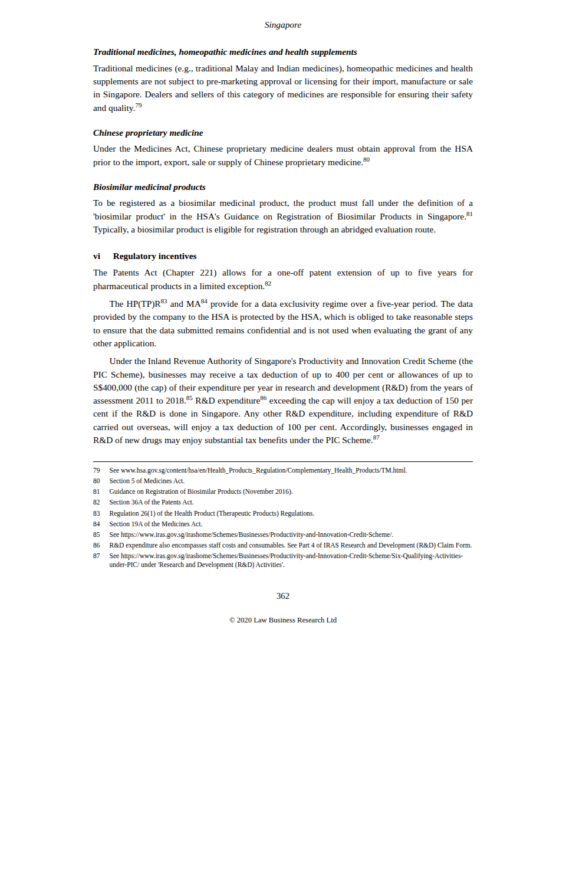Singapore
Traditional medicines, homeopathic medicines and health supplements
Traditional medicines (e.g., traditional Malay and Indian medicines), homeopathic medicines and health supplements are not subject to pre-marketing approval or licensing for their import, manufacture or sale in Singapore. Dealers and sellers of this category of medicines are responsible for ensuring their safety and quality.79
Chinese proprietary medicine
Under the Medicines Act, Chinese proprietary medicine dealers must obtain approval from the HSA prior to the import, export, sale or supply of Chinese proprietary medicine.80
Biosimilar medicinal products
To be registered as a biosimilar medicinal product, the product must fall under the definition of a 'biosimilar product' in the HSA's Guidance on Registration of Biosimilar Products in Singapore.81 Typically, a biosimilar product is eligible for registration through an abridged evaluation route.
vi Regulatory incentives
The Patents Act (Chapter 221) allows for a one-off patent extension of up to five years for pharmaceutical products in a limited exception.82
The HP(TP)R83 and MA84 provide for a data exclusivity regime over a five-year period. The data provided by the company to the HSA is protected by the HSA, which is obliged to take reasonable steps to ensure that the data submitted remains confidential and is not used when evaluating the grant of any other application.
Under the Inland Revenue Authority of Singapore's Productivity and Innovation Credit Scheme (the PIC Scheme), businesses may receive a tax deduction of up to 400 per cent or allowances of up to S$400,000 (the cap) of their expenditure per year in research and development (R&D) from the years of assessment 2011 to 2018.85 R&D expenditure86 exceeding the cap will enjoy a tax deduction of 150 per cent if the R&D is done in Singapore. Any other R&D expenditure, including expenditure of R&D carried out overseas, will enjoy a tax deduction of 100 per cent. Accordingly, businesses engaged in R&D of new drugs may enjoy substantial tax benefits under the PIC Scheme.87
79 See www.hsa.gov.sg/content/hsa/en/Health_Products_Regulation/Complementary_Health_Products/TM.html.
80 Section 5 of Medicines Act.
81 Guidance on Registration of Biosimilar Products (November 2016).
82 Section 36A of the Patents Act.
83 Regulation 26(1) of the Health Product (Therapeutic Products) Regulations.
84 Section 19A of the Medicines Act.
85 See https://www.iras.gov.sg/irashome/Schemes/Businesses/Productivity-and-Innovation-Credit-Scheme/.
86 R&D expenditure also encompasses staff costs and consumables. See Part 4 of IRAS Research and Development (R&D) Claim Form.
87 See https://www.iras.gov.sg/irashome/Schemes/Businesses/Productivity-and-Innovation-Credit-Scheme/Six-Qualifying-Activities-under-PIC/ under 'Research and Development (R&D) Activities'.
362
© 2020 Law Business Research Ltd